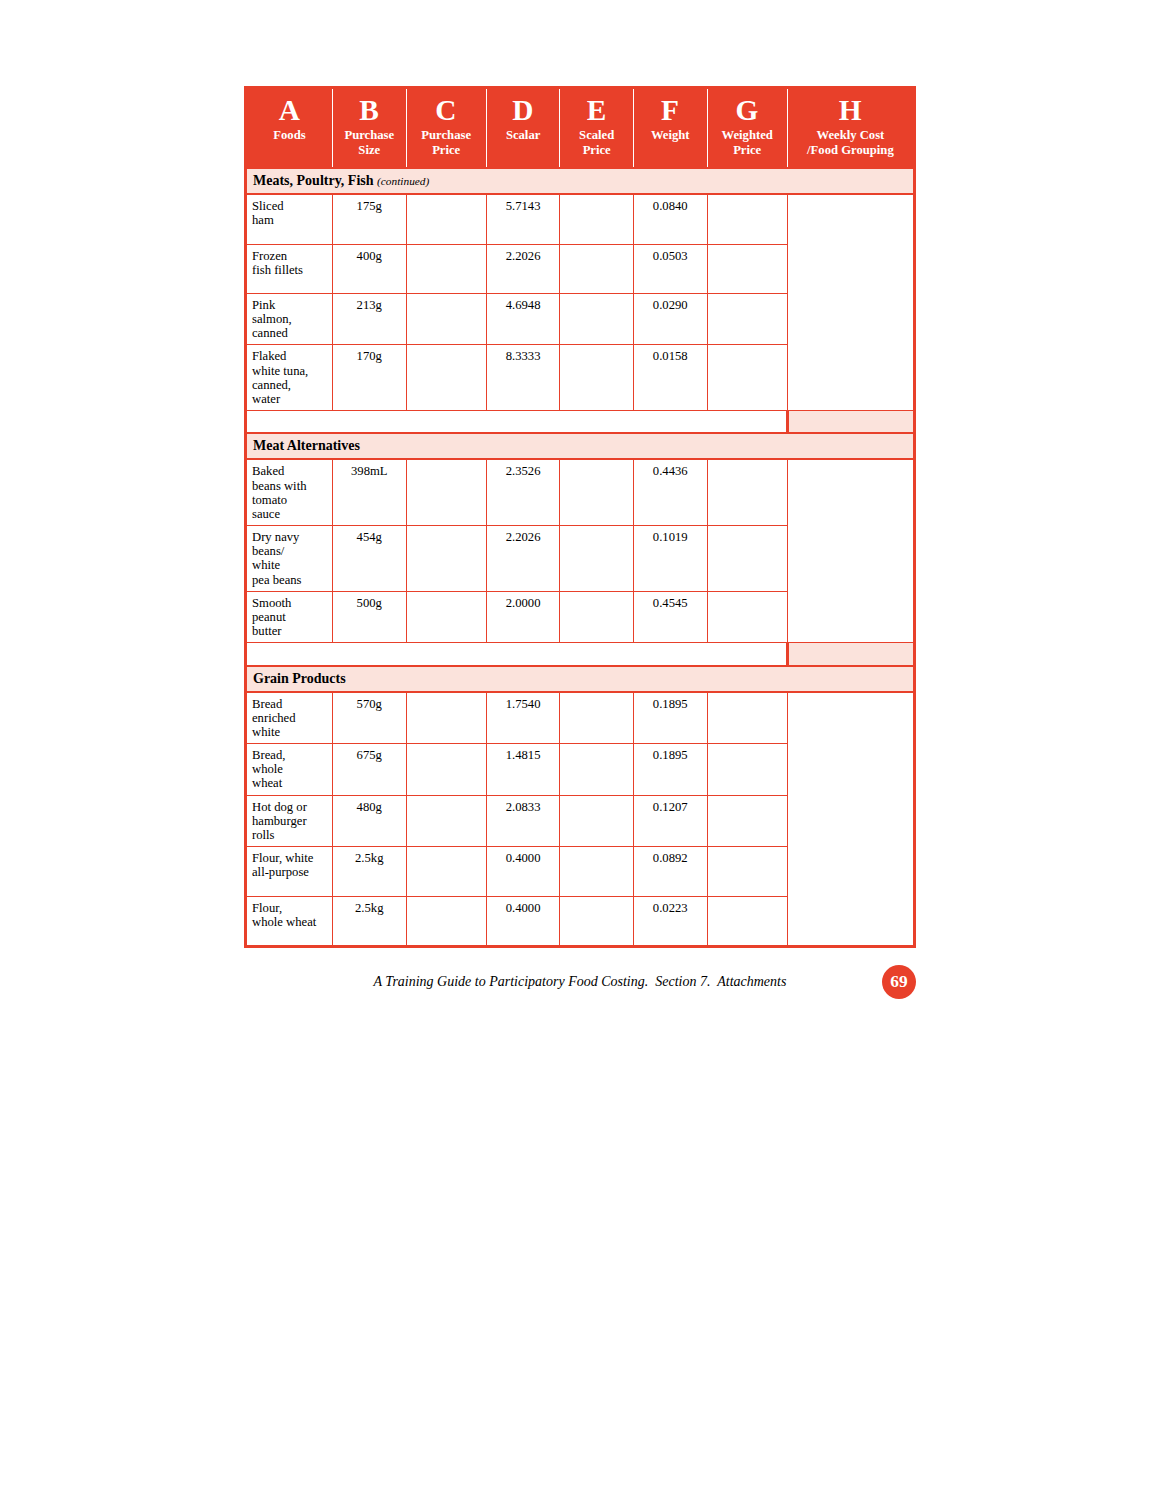| A Foods | B Purchase Size | C Purchase Price | D Scalar | E Scaled Price | F Weight | G Weighted Price | H Weekly Cost /Food Grouping |
| --- | --- | --- | --- | --- | --- | --- | --- |
| Meats, Poultry, Fish (continued) |
| Sliced ham | 175g | | 5.7143 | | 0.0840 | | |
| Frozen fish fillets | 400g | | 2.2026 | | 0.0503 | |
| Pink salmon, canned | 213g | | 4.6948 | | 0.0290 | |
| Flaked white tuna, canned, water | 170g | | 8.3333 | | 0.0158 | |
| Meat Alternatives |
| Baked beans with tomato sauce | 398mL | | 2.3526 | | 0.4436 | | |
| Dry navy beans/ white pea beans | 454g | | 2.2026 | | 0.1019 | |
| Smooth peanut butter | 500g | | 2.0000 | | 0.4545 | |
| Grain Products |
| Bread enriched white | 570g | | 1.7540 | | 0.1895 | | |
| Bread, whole wheat | 675g | | 1.4815 | | 0.1895 | |
| Hot dog or hamburger rolls | 480g | | 2.0833 | | 0.1207 | |
| Flour, white all-purpose | 2.5kg | | 0.4000 | | 0.0892 | |
| Flour, whole wheat | 2.5kg | | 0.4000 | | 0.0223 | |
A Training Guide to Participatory Food Costing. Section 7. Attachments
69